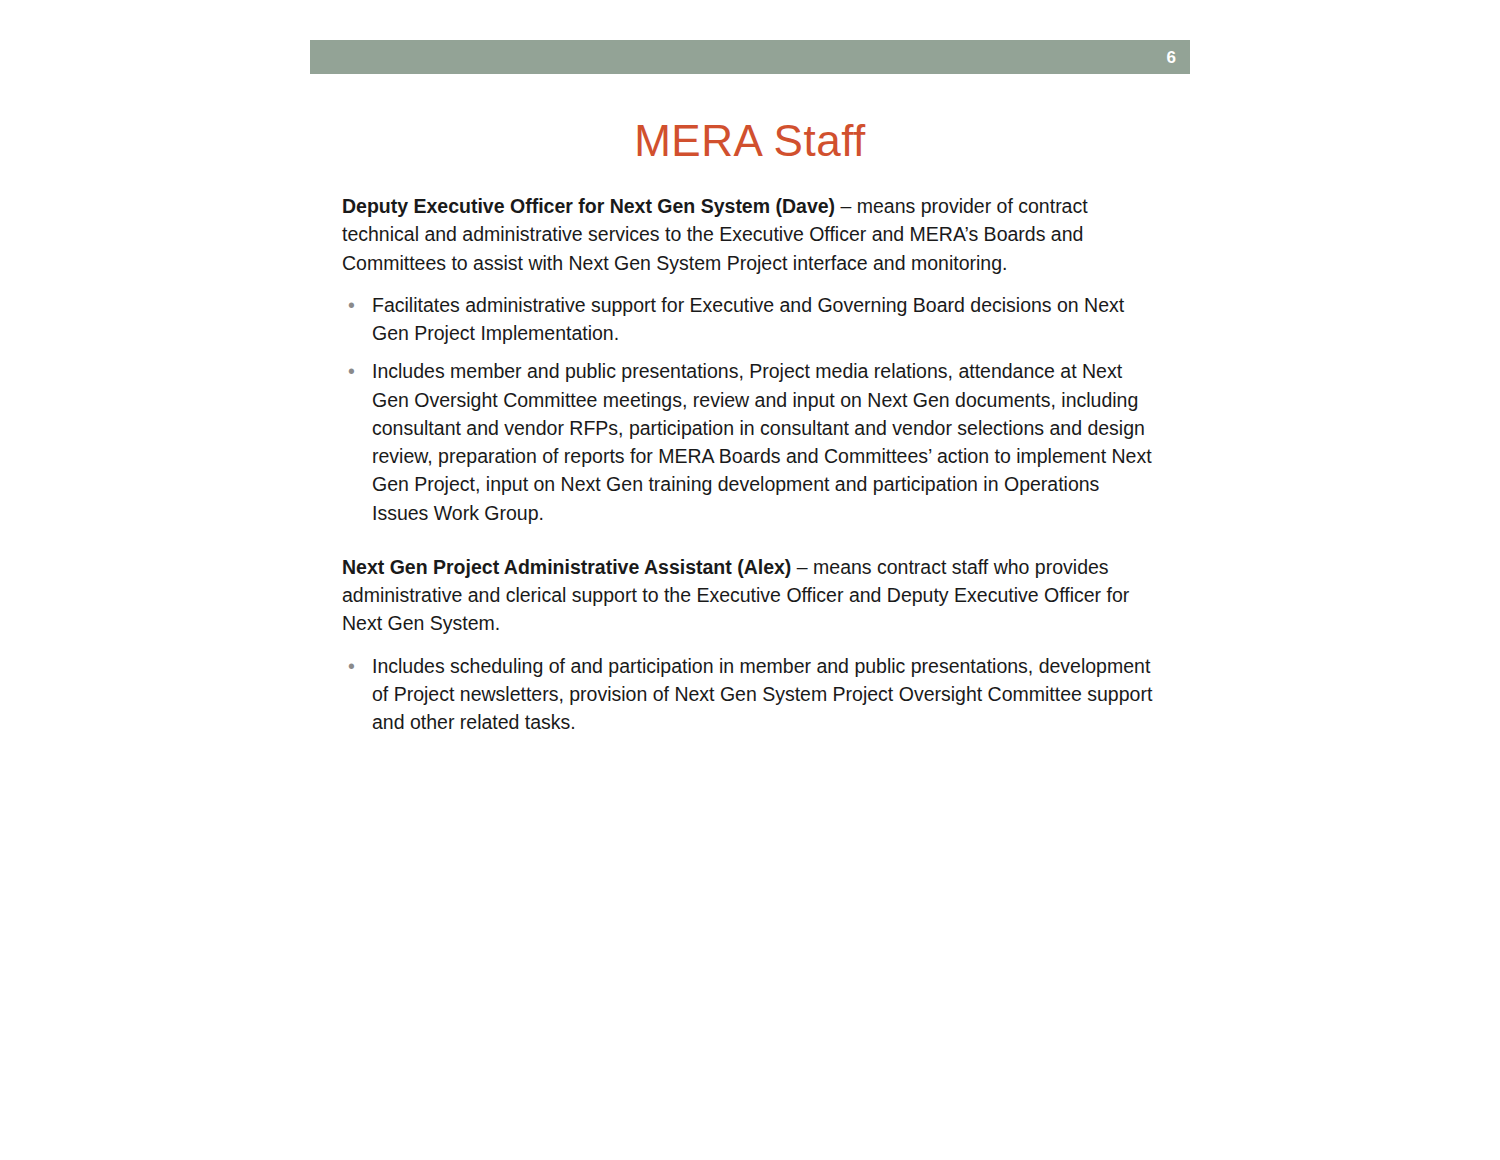6
MERA Staff
Deputy Executive Officer for Next Gen System (Dave) – means provider of contract technical and administrative services to the Executive Officer and MERA’s Boards and Committees to assist with Next Gen System Project interface and monitoring.
Facilitates administrative support for Executive and Governing Board decisions on Next Gen Project Implementation.
Includes member and public presentations, Project media relations, attendance at Next Gen Oversight Committee meetings, review and input on Next Gen documents, including consultant and vendor RFPs, participation in consultant and vendor selections and design review, preparation of reports for MERA Boards and Committees’ action to implement Next Gen Project, input on Next Gen training development and participation in Operations Issues Work Group.
Next Gen Project Administrative Assistant (Alex) – means contract staff who provides administrative and clerical support to the Executive Officer and Deputy Executive Officer for Next Gen System.
Includes scheduling of and participation in member and public presentations, development of Project newsletters, provision of Next Gen System Project Oversight Committee support and other related tasks.